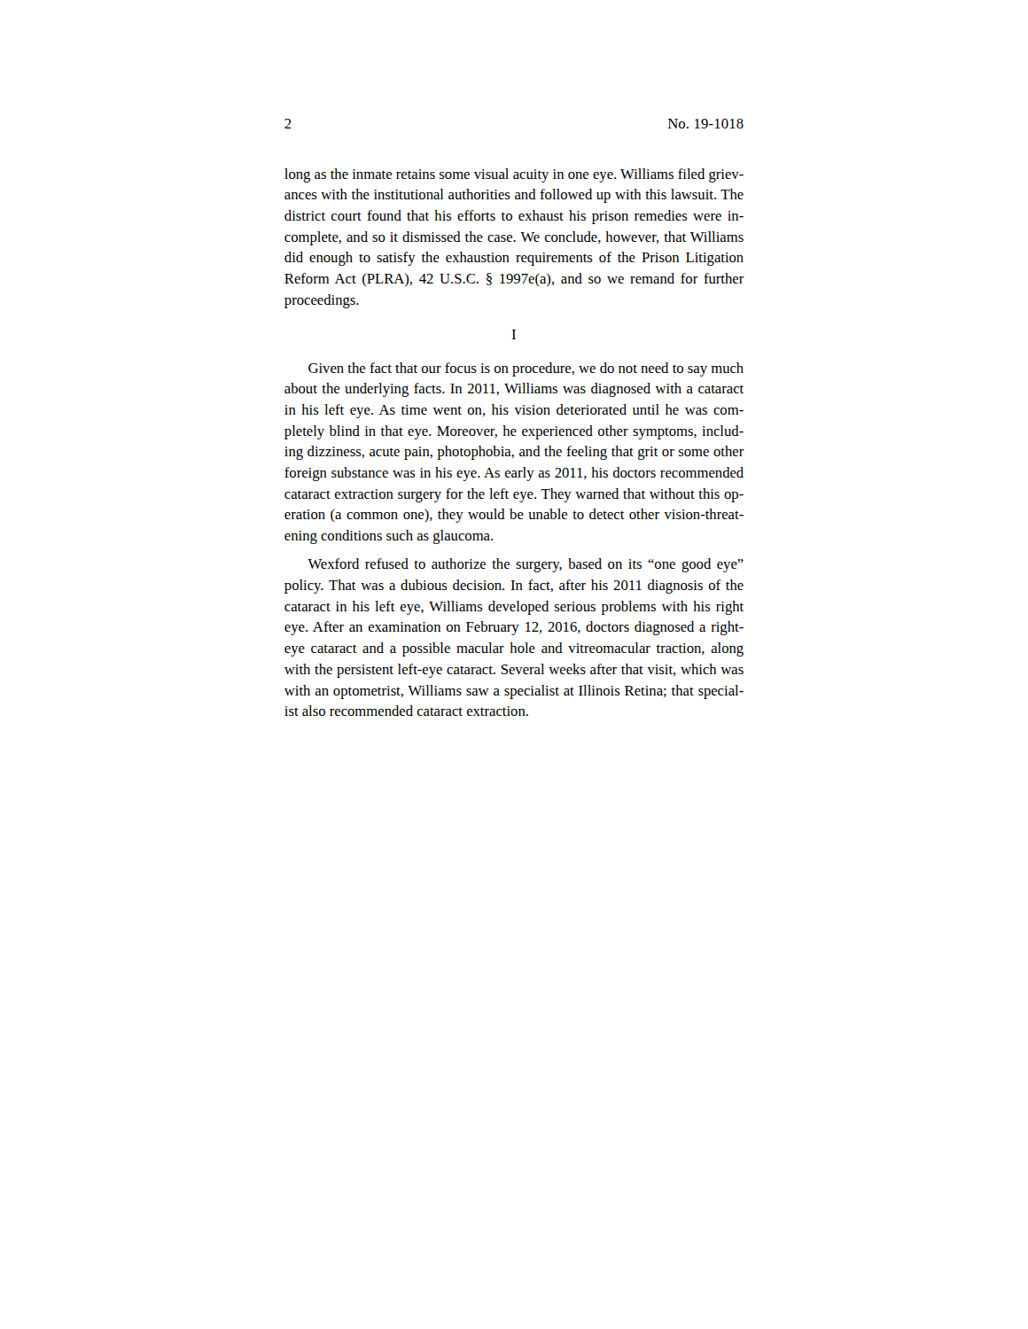2 No. 19-1018
long as the inmate retains some visual acuity in one eye. Williams filed grievances with the institutional authorities and followed up with this lawsuit. The district court found that his efforts to exhaust his prison remedies were incomplete, and so it dismissed the case. We conclude, however, that Williams did enough to satisfy the exhaustion requirements of the Prison Litigation Reform Act (PLRA), 42 U.S.C. § 1997e(a), and so we remand for further proceedings.
I
Given the fact that our focus is on procedure, we do not need to say much about the underlying facts. In 2011, Williams was diagnosed with a cataract in his left eye. As time went on, his vision deteriorated until he was completely blind in that eye. Moreover, he experienced other symptoms, including dizziness, acute pain, photophobia, and the feeling that grit or some other foreign substance was in his eye. As early as 2011, his doctors recommended cataract extraction surgery for the left eye. They warned that without this operation (a common one), they would be unable to detect other vision-threatening conditions such as glaucoma.
Wexford refused to authorize the surgery, based on its “one good eye” policy. That was a dubious decision. In fact, after his 2011 diagnosis of the cataract in his left eye, Williams developed serious problems with his right eye. After an examination on February 12, 2016, doctors diagnosed a right-eye cataract and a possible macular hole and vitreomacular traction, along with the persistent left-eye cataract. Several weeks after that visit, which was with an optometrist, Williams saw a specialist at Illinois Retina; that specialist also recommended cataract extraction.